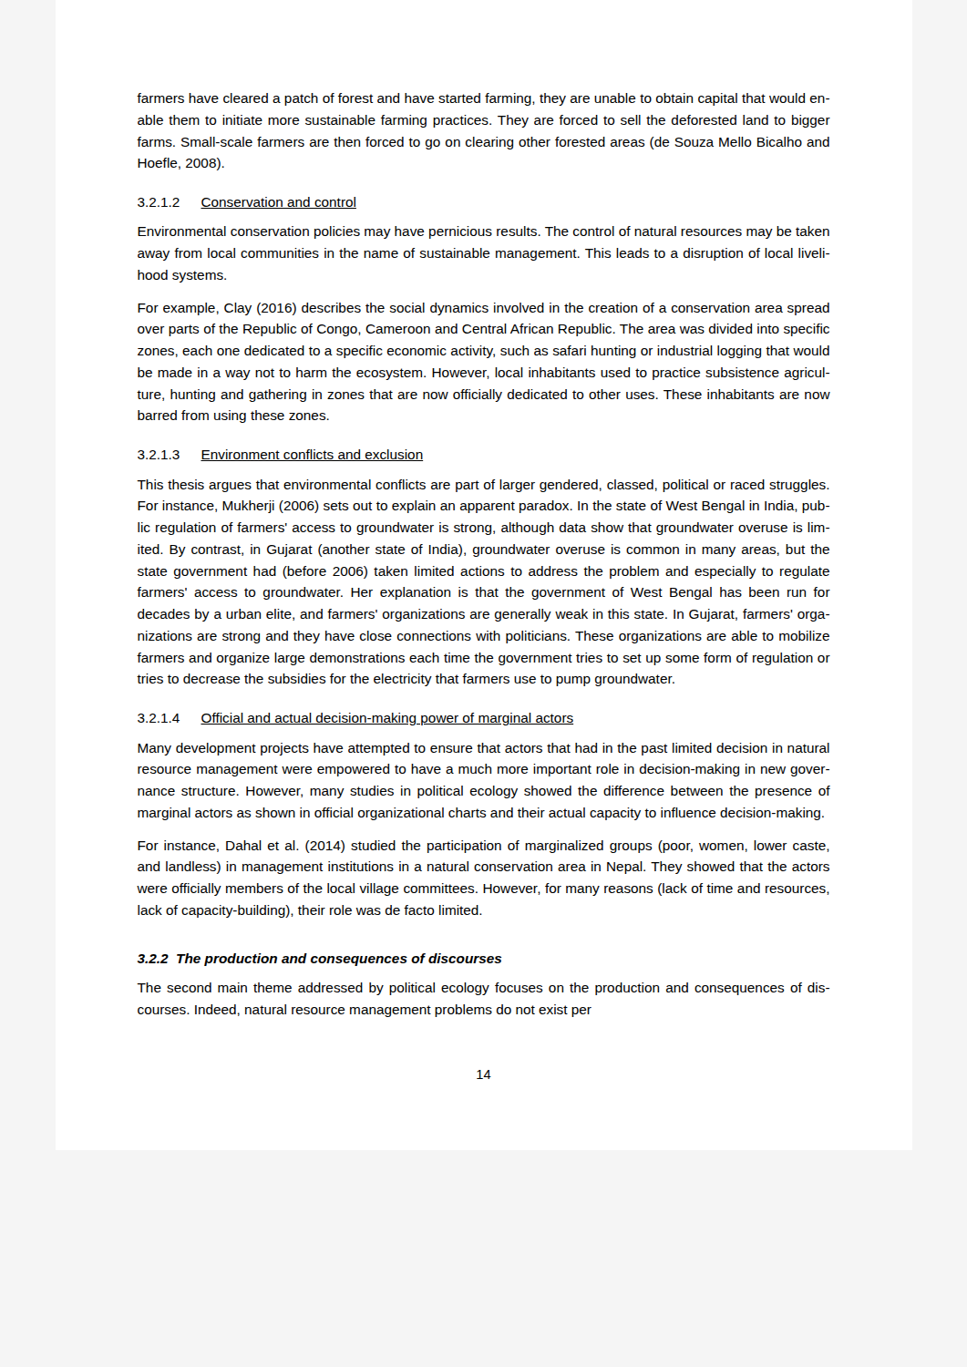farmers have cleared a patch of forest and have started farming, they are unable to obtain capital that would enable them to initiate more sustainable farming practices. They are forced to sell the deforested land to bigger farms. Small-scale farmers are then forced to go on clearing other forested areas (de Souza Mello Bicalho and Hoefle, 2008).
3.2.1.2 Conservation and control
Environmental conservation policies may have pernicious results. The control of natural resources may be taken away from local communities in the name of sustainable management. This leads to a disruption of local livelihood systems.
For example, Clay (2016) describes the social dynamics involved in the creation of a conservation area spread over parts of the Republic of Congo, Cameroon and Central African Republic. The area was divided into specific zones, each one dedicated to a specific economic activity, such as safari hunting or industrial logging that would be made in a way not to harm the ecosystem. However, local inhabitants used to practice subsistence agriculture, hunting and gathering in zones that are now officially dedicated to other uses. These inhabitants are now barred from using these zones.
3.2.1.3 Environment conflicts and exclusion
This thesis argues that environmental conflicts are part of larger gendered, classed, political or raced struggles. For instance, Mukherji (2006) sets out to explain an apparent paradox. In the state of West Bengal in India, public regulation of farmers' access to groundwater is strong, although data show that groundwater overuse is limited. By contrast, in Gujarat (another state of India), groundwater overuse is common in many areas, but the state government had (before 2006) taken limited actions to address the problem and especially to regulate farmers' access to groundwater. Her explanation is that the government of West Bengal has been run for decades by a urban elite, and farmers' organizations are generally weak in this state. In Gujarat, farmers' organizations are strong and they have close connections with politicians. These organizations are able to mobilize farmers and organize large demonstrations each time the government tries to set up some form of regulation or tries to decrease the subsidies for the electricity that farmers use to pump groundwater.
3.2.1.4 Official and actual decision-making power of marginal actors
Many development projects have attempted to ensure that actors that had in the past limited decision in natural resource management were empowered to have a much more important role in decision-making in new governance structure. However, many studies in political ecology showed the difference between the presence of marginal actors as shown in official organizational charts and their actual capacity to influence decision-making.
For instance, Dahal et al. (2014) studied the participation of marginalized groups (poor, women, lower caste, and landless) in management institutions in a natural conservation area in Nepal. They showed that the actors were officially members of the local village committees. However, for many reasons (lack of time and resources, lack of capacity-building), their role was de facto limited.
3.2.2 The production and consequences of discourses
The second main theme addressed by political ecology focuses on the production and consequences of discourses. Indeed, natural resource management problems do not exist per
14